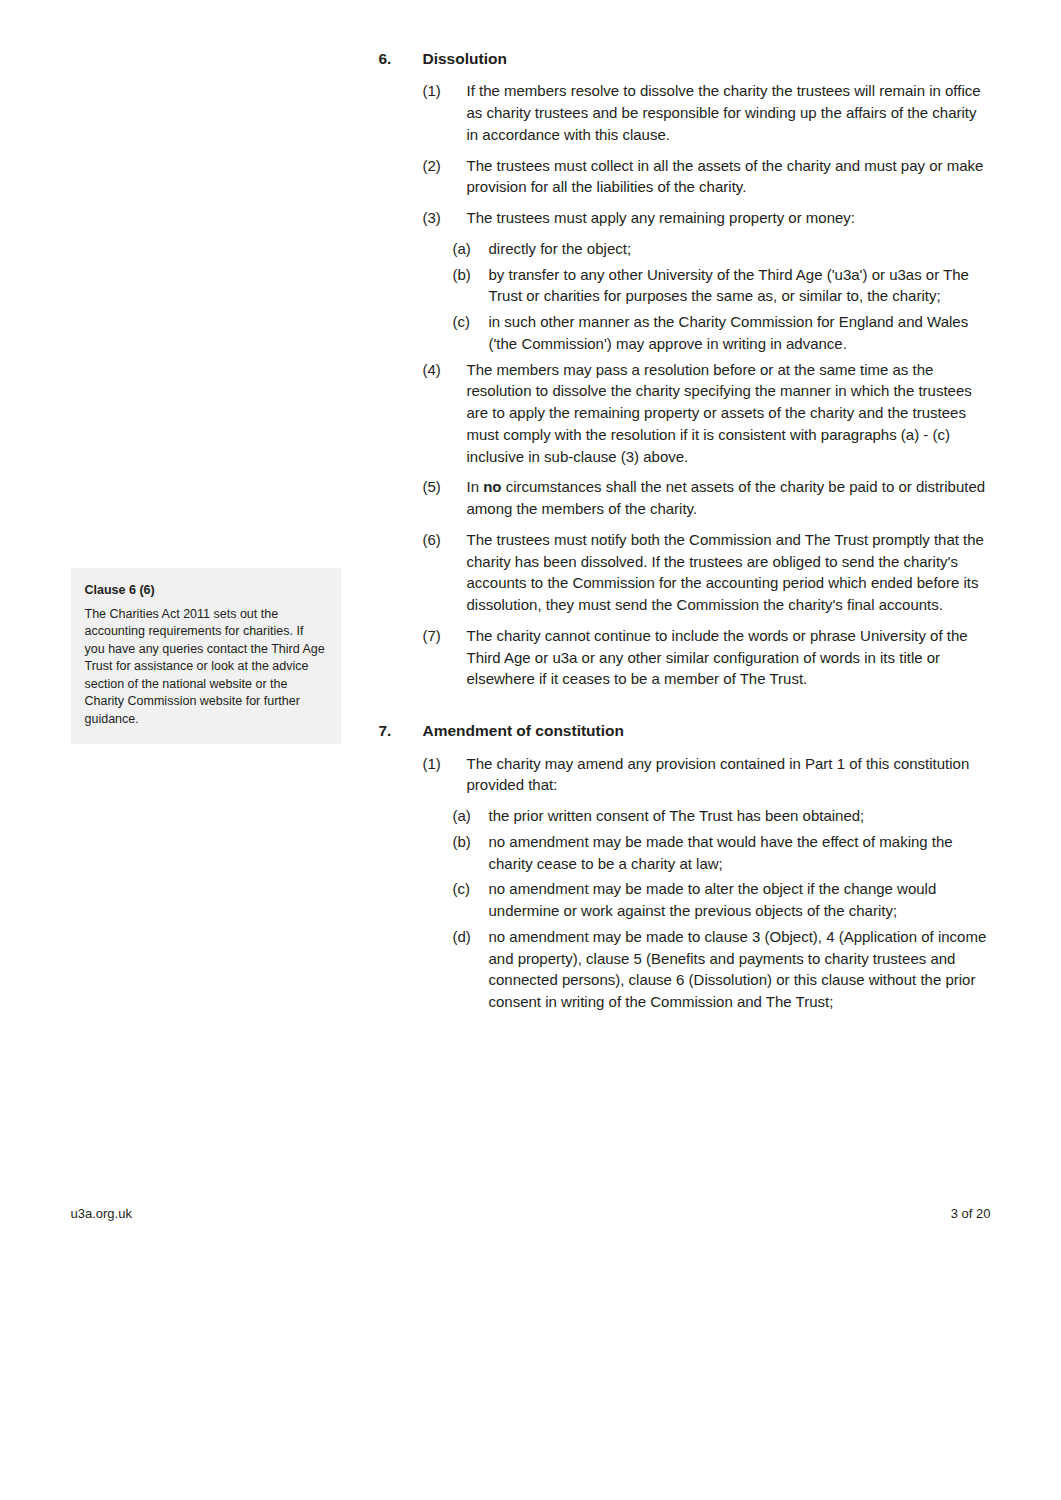Clause 6 (6)
The Charities Act 2011 sets out the accounting requirements for charities. If you have any queries contact the Third Age Trust for assistance or look at the advice section of the national website or the Charity Commission website for further guidance.
6. Dissolution
(1) If the members resolve to dissolve the charity the trustees will remain in office as charity trustees and be responsible for winding up the affairs of the charity in accordance with this clause.
(2) The trustees must collect in all the assets of the charity and must pay or make provision for all the liabilities of the charity.
(3) The trustees must apply any remaining property or money:
(a) directly for the object;
(b) by transfer to any other University of the Third Age ('u3a') or u3as or The Trust or charities for purposes the same as, or similar to, the charity;
(c) in such other manner as the Charity Commission for England and Wales ('the Commission') may approve in writing in advance.
(4) The members may pass a resolution before or at the same time as the resolution to dissolve the charity specifying the manner in which the trustees are to apply the remaining property or assets of the charity and the trustees must comply with the resolution if it is consistent with paragraphs (a) - (c) inclusive in sub-clause (3) above.
(5) In no circumstances shall the net assets of the charity be paid to or distributed among the members of the charity.
(6) The trustees must notify both the Commission and The Trust promptly that the charity has been dissolved. If the trustees are obliged to send the charity's accounts to the Commission for the accounting period which ended before its dissolution, they must send the Commission the charity's final accounts.
(7) The charity cannot continue to include the words or phrase University of the Third Age or u3a or any other similar configuration of words in its title or elsewhere if it ceases to be a member of The Trust.
7. Amendment of constitution
(1) The charity may amend any provision contained in Part 1 of this constitution provided that:
(a) the prior written consent of The Trust has been obtained;
(b) no amendment may be made that would have the effect of making the charity cease to be a charity at law;
(c) no amendment may be made to alter the object if the change would undermine or work against the previous objects of the charity;
(d) no amendment may be made to clause 3 (Object), 4 (Application of income and property), clause 5 (Benefits and payments to charity trustees and connected persons), clause 6 (Dissolution) or this clause without the prior consent in writing of the Commission and The Trust;
u3a.org.uk 3 of 20